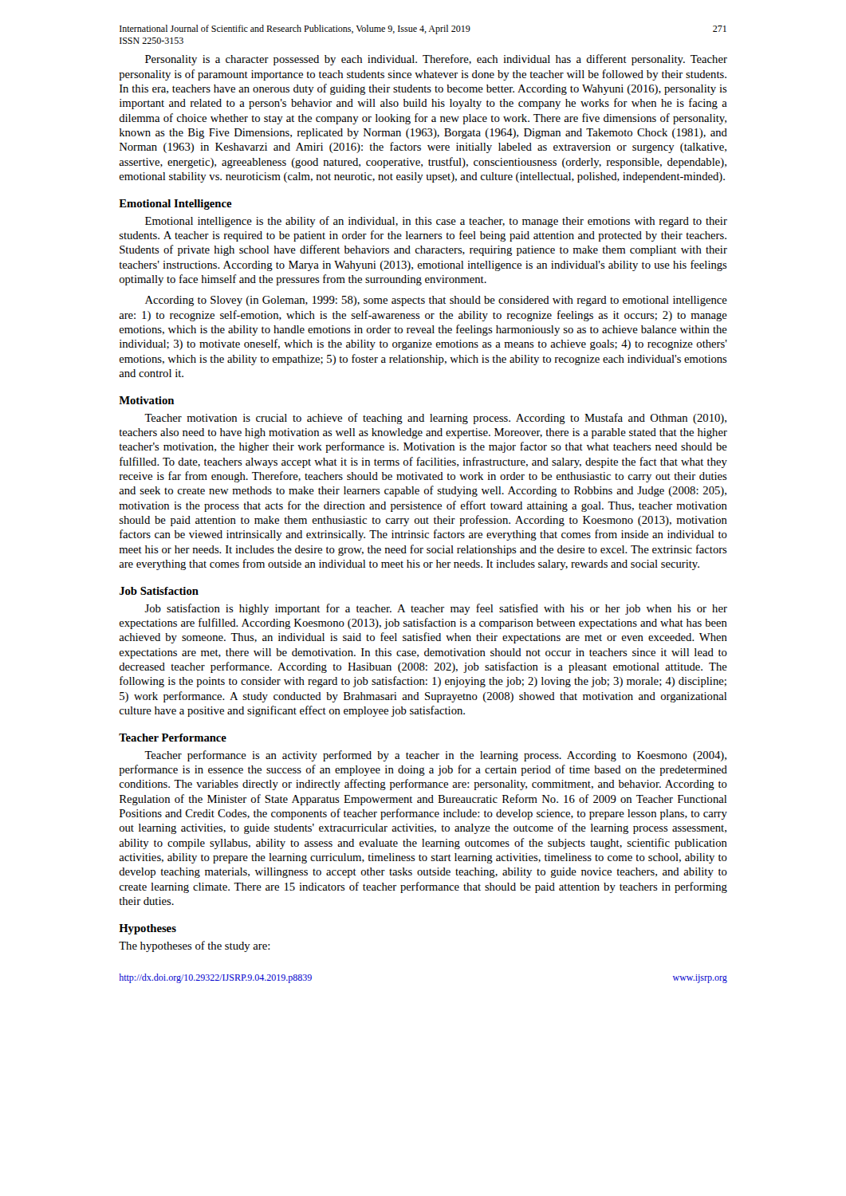International Journal of Scientific and Research Publications, Volume 9, Issue 4, April 2019 271
ISSN 2250-3153
Personality is a character possessed by each individual. Therefore, each individual has a different personality. Teacher personality is of paramount importance to teach students since whatever is done by the teacher will be followed by their students. In this era, teachers have an onerous duty of guiding their students to become better. According to Wahyuni (2016), personality is important and related to a person's behavior and will also build his loyalty to the company he works for when he is facing a dilemma of choice whether to stay at the company or looking for a new place to work. There are five dimensions of personality, known as the Big Five Dimensions, replicated by Norman (1963), Borgata (1964), Digman and Takemoto Chock (1981), and Norman (1963) in Keshavarzi and Amiri (2016): the factors were initially labeled as extraversion or surgency (talkative, assertive, energetic), agreeableness (good natured, cooperative, trustful), conscientiousness (orderly, responsible, dependable), emotional stability vs. neuroticism (calm, not neurotic, not easily upset), and culture (intellectual, polished, independent-minded).
Emotional Intelligence
Emotional intelligence is the ability of an individual, in this case a teacher, to manage their emotions with regard to their students. A teacher is required to be patient in order for the learners to feel being paid attention and protected by their teachers. Students of private high school have different behaviors and characters, requiring patience to make them compliant with their teachers' instructions. According to Marya in Wahyuni (2013), emotional intelligence is an individual's ability to use his feelings optimally to face himself and the pressures from the surrounding environment.
According to Slovey (in Goleman, 1999: 58), some aspects that should be considered with regard to emotional intelligence are: 1) to recognize self-emotion, which is the self-awareness or the ability to recognize feelings as it occurs; 2) to manage emotions, which is the ability to handle emotions in order to reveal the feelings harmoniously so as to achieve balance within the individual; 3) to motivate oneself, which is the ability to organize emotions as a means to achieve goals; 4) to recognize others' emotions, which is the ability to empathize; 5) to foster a relationship, which is the ability to recognize each individual's emotions and control it.
Motivation
Teacher motivation is crucial to achieve of teaching and learning process. According to Mustafa and Othman (2010), teachers also need to have high motivation as well as knowledge and expertise. Moreover, there is a parable stated that the higher teacher's motivation, the higher their work performance is. Motivation is the major factor so that what teachers need should be fulfilled. To date, teachers always accept what it is in terms of facilities, infrastructure, and salary, despite the fact that what they receive is far from enough. Therefore, teachers should be motivated to work in order to be enthusiastic to carry out their duties and seek to create new methods to make their learners capable of studying well. According to Robbins and Judge (2008: 205), motivation is the process that acts for the direction and persistence of effort toward attaining a goal. Thus, teacher motivation should be paid attention to make them enthusiastic to carry out their profession. According to Koesmono (2013), motivation factors can be viewed intrinsically and extrinsically. The intrinsic factors are everything that comes from inside an individual to meet his or her needs. It includes the desire to grow, the need for social relationships and the desire to excel. The extrinsic factors are everything that comes from outside an individual to meet his or her needs. It includes salary, rewards and social security.
Job Satisfaction
Job satisfaction is highly important for a teacher. A teacher may feel satisfied with his or her job when his or her expectations are fulfilled. According Koesmono (2013), job satisfaction is a comparison between expectations and what has been achieved by someone. Thus, an individual is said to feel satisfied when their expectations are met or even exceeded. When expectations are met, there will be demotivation. In this case, demotivation should not occur in teachers since it will lead to decreased teacher performance. According to Hasibuan (2008: 202), job satisfaction is a pleasant emotional attitude. The following is the points to consider with regard to job satisfaction: 1) enjoying the job; 2) loving the job; 3) morale; 4) discipline; 5) work performance. A study conducted by Brahmasari and Suprayetno (2008) showed that motivation and organizational culture have a positive and significant effect on employee job satisfaction.
Teacher Performance
Teacher performance is an activity performed by a teacher in the learning process. According to Koesmono (2004), performance is in essence the success of an employee in doing a job for a certain period of time based on the predetermined conditions. The variables directly or indirectly affecting performance are: personality, commitment, and behavior. According to Regulation of the Minister of State Apparatus Empowerment and Bureaucratic Reform No. 16 of 2009 on Teacher Functional Positions and Credit Codes, the components of teacher performance include: to develop science, to prepare lesson plans, to carry out learning activities, to guide students' extracurricular activities, to analyze the outcome of the learning process assessment, ability to compile syllabus, ability to assess and evaluate the learning outcomes of the subjects taught, scientific publication activities, ability to prepare the learning curriculum, timeliness to start learning activities, timeliness to come to school, ability to develop teaching materials, willingness to accept other tasks outside teaching, ability to guide novice teachers, and ability to create learning climate. There are 15 indicators of teacher performance that should be paid attention by teachers in performing their duties.
Hypotheses
The hypotheses of the study are:
http://dx.doi.org/10.29322/IJSRP.9.04.2019.p8839 www.ijsrp.org